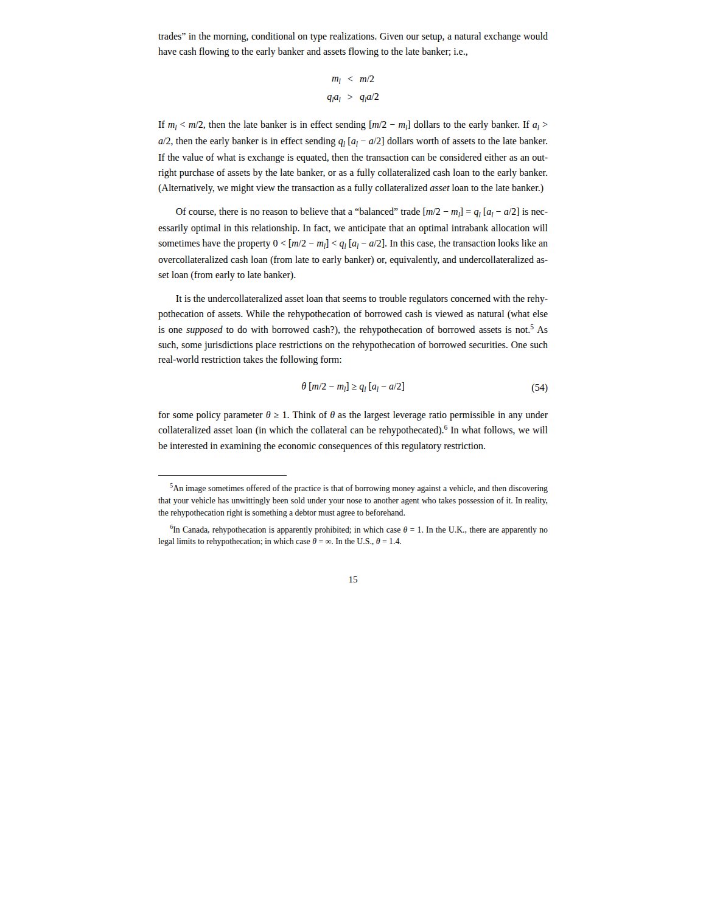trades” in the morning, conditional on type realizations. Given our setup, a natural exchange would have cash flowing to the early banker and assets flowing to the late banker; i.e.,
| m l | < | m /2 |
| q l a l | > | q l a /2 |
If ml < m/2, then the late banker is in effect sending [m/2 − ml] dollars to the early banker. If al > a/2, then the early banker is in effect sending ql [al − a/2] dollars worth of assets to the late banker. If the value of what is exchange is equated, then the transaction can be considered either as an outright purchase of assets by the late banker, or as a fully collateralized cash loan to the early banker. (Alternatively, we might view the transaction as a fully collateralized asset loan to the late banker.)
Of course, there is no reason to believe that a “balanced” trade [m/2 − ml] = ql [al − a/2] is necessarily optimal in this relationship. In fact, we anticipate that an optimal intrabank allocation will sometimes have the property 0 < [m/2 − ml] < ql [al − a/2]. In this case, the transaction looks like an overcollateralized cash loan (from late to early banker) or, equivalently, and undercollateralized asset loan (from early to late banker).
It is the undercollateralized asset loan that seems to trouble regulators concerned with the rehypothecation of assets. While the rehypothecation of borrowed cash is viewed as natural (what else is one supposed to do with borrowed cash?), the rehypothecation of borrowed assets is not.5 As such, some jurisdictions place restrictions on the rehypothecation of borrowed securities. One such real-world restriction takes the following form:
θ [m/2 − ml] ≥ ql [al − a/2] (54)
for some policy parameter θ ≥ 1. Think of θ as the largest leverage ratio permissible in any under collateralized asset loan (in which the collateral can be rehypothecated).6 In what follows, we will be interested in examining the economic consequences of this regulatory restriction.
5An image sometimes offered of the practice is that of borrowing money against a vehicle, and then discovering that your vehicle has unwittingly been sold under your nose to another agent who takes possession of it. In reality, the rehypothecation right is something a debtor must agree to beforehand.
6In Canada, rehypothecation is apparently prohibited; in which case θ = 1. In the U.K., there are apparently no legal limits to rehypothecation; in which case θ = ∞. In the U.S., θ = 1.4.
15